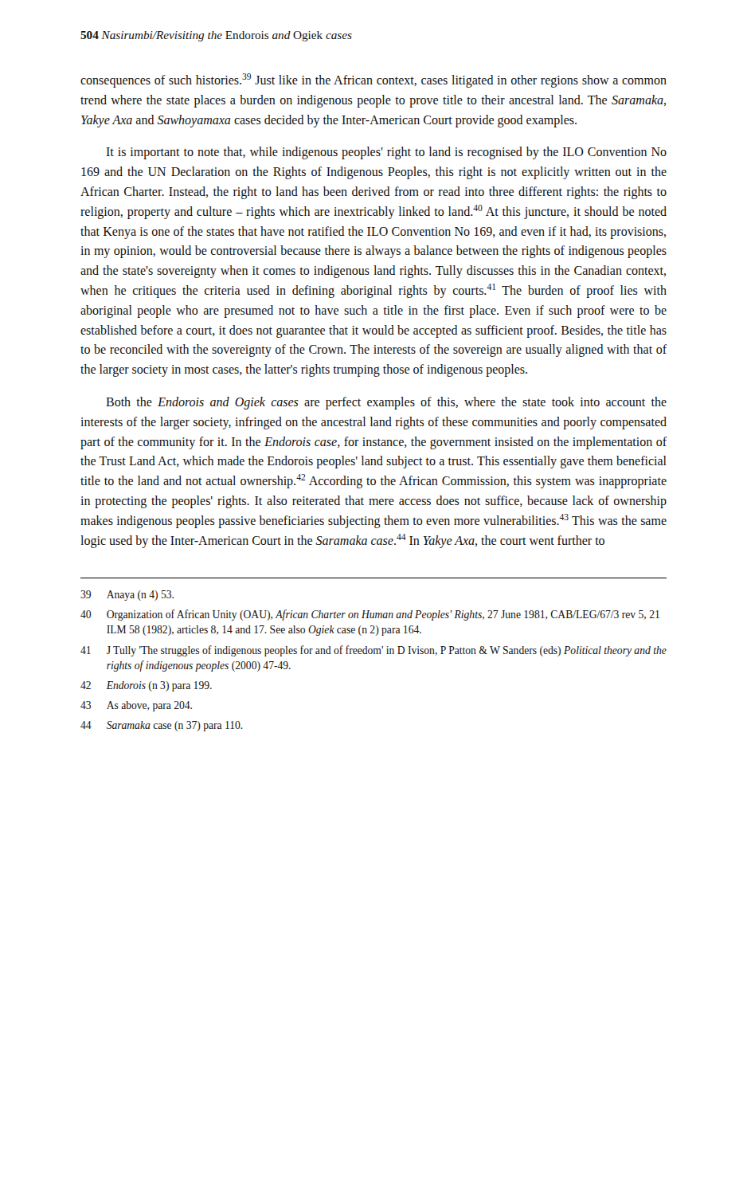504 Nasirumbi/Revisiting the Endorois and Ogiek cases
consequences of such histories.39 Just like in the African context, cases litigated in other regions show a common trend where the state places a burden on indigenous people to prove title to their ancestral land. The Saramaka, Yakye Axa and Sawhoyamaxa cases decided by the Inter-American Court provide good examples.
It is important to note that, while indigenous peoples' right to land is recognised by the ILO Convention No 169 and the UN Declaration on the Rights of Indigenous Peoples, this right is not explicitly written out in the African Charter. Instead, the right to land has been derived from or read into three different rights: the rights to religion, property and culture – rights which are inextricably linked to land.40 At this juncture, it should be noted that Kenya is one of the states that have not ratified the ILO Convention No 169, and even if it had, its provisions, in my opinion, would be controversial because there is always a balance between the rights of indigenous peoples and the state's sovereignty when it comes to indigenous land rights. Tully discusses this in the Canadian context, when he critiques the criteria used in defining aboriginal rights by courts.41 The burden of proof lies with aboriginal people who are presumed not to have such a title in the first place. Even if such proof were to be established before a court, it does not guarantee that it would be accepted as sufficient proof. Besides, the title has to be reconciled with the sovereignty of the Crown. The interests of the sovereign are usually aligned with that of the larger society in most cases, the latter's rights trumping those of indigenous peoples.
Both the Endorois and Ogiek cases are perfect examples of this, where the state took into account the interests of the larger society, infringed on the ancestral land rights of these communities and poorly compensated part of the community for it. In the Endorois case, for instance, the government insisted on the implementation of the Trust Land Act, which made the Endorois peoples' land subject to a trust. This essentially gave them beneficial title to the land and not actual ownership.42 According to the African Commission, this system was inappropriate in protecting the peoples' rights. It also reiterated that mere access does not suffice, because lack of ownership makes indigenous peoples passive beneficiaries subjecting them to even more vulnerabilities.43 This was the same logic used by the Inter-American Court in the Saramaka case.44 In Yakye Axa, the court went further to
39 Anaya (n 4) 53.
40 Organization of African Unity (OAU), African Charter on Human and Peoples' Rights, 27 June 1981, CAB/LEG/67/3 rev 5, 21 ILM 58 (1982), articles 8, 14 and 17. See also Ogiek case (n 2) para 164.
41 J Tully 'The struggles of indigenous peoples for and of freedom' in D Ivison, P Patton & W Sanders (eds) Political theory and the rights of indigenous peoples (2000) 47-49.
42 Endorois (n 3) para 199.
43 As above, para 204.
44 Saramaka case (n 37) para 110.